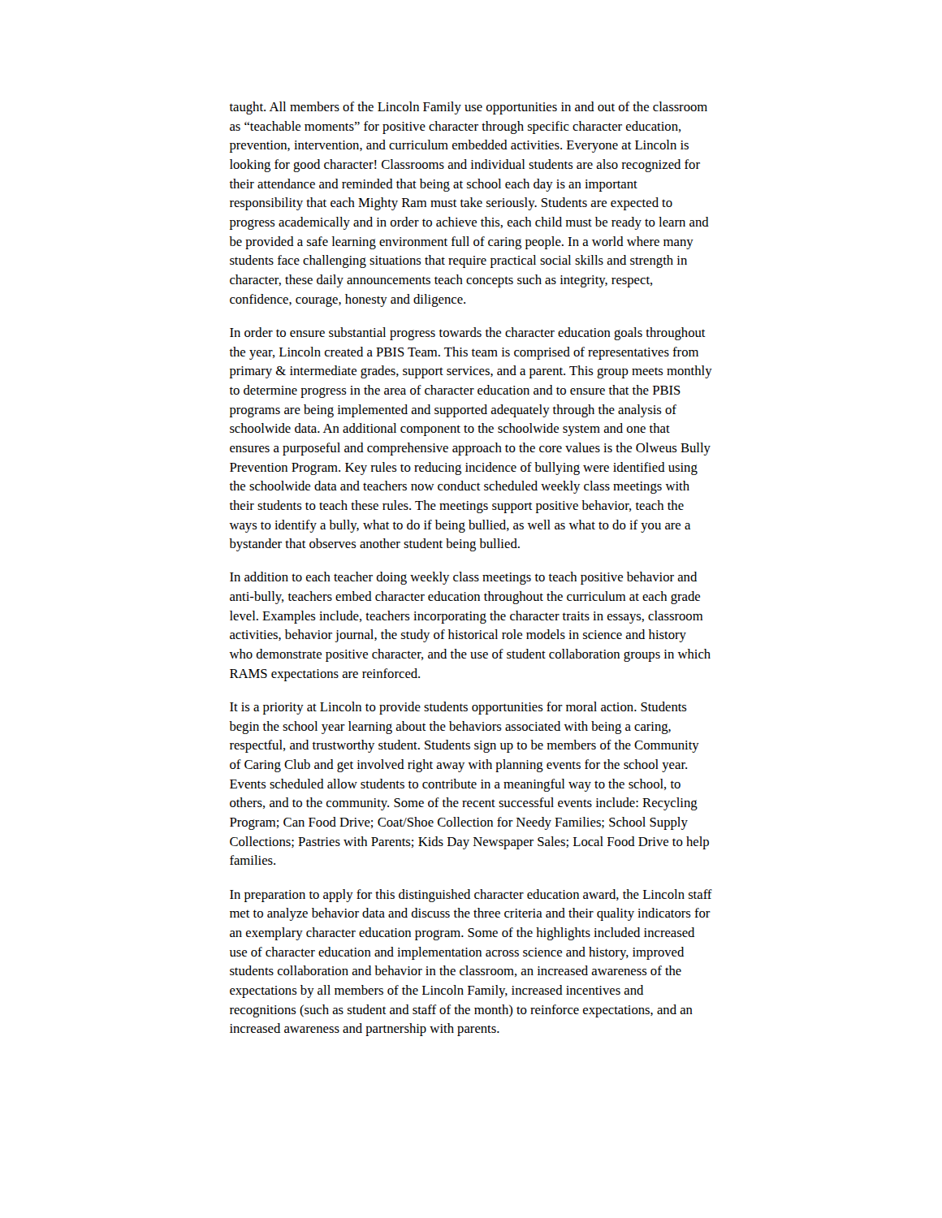taught. All members of the Lincoln Family use opportunities in and out of the classroom as “teachable moments” for positive character through specific character education, prevention, intervention, and curriculum embedded activities. Everyone at Lincoln is looking for good character! Classrooms and individual students are also recognized for their attendance and reminded that being at school each day is an important responsibility that each Mighty Ram must take seriously. Students are expected to progress academically and in order to achieve this, each child must be ready to learn and be provided a safe learning environment full of caring people. In a world where many students face challenging situations that require practical social skills and strength in character, these daily announcements teach concepts such as integrity, respect, confidence, courage, honesty and diligence.
In order to ensure substantial progress towards the character education goals throughout the year, Lincoln created a PBIS Team. This team is comprised of representatives from primary & intermediate grades, support services, and a parent. This group meets monthly to determine progress in the area of character education and to ensure that the PBIS programs are being implemented and supported adequately through the analysis of schoolwide data. An additional component to the schoolwide system and one that ensures a purposeful and comprehensive approach to the core values is the Olweus Bully Prevention Program. Key rules to reducing incidence of bullying were identified using the schoolwide data and teachers now conduct scheduled weekly class meetings with their students to teach these rules. The meetings support positive behavior, teach the ways to identify a bully, what to do if being bullied, as well as what to do if you are a bystander that observes another student being bullied.
In addition to each teacher doing weekly class meetings to teach positive behavior and anti-bully, teachers embed character education throughout the curriculum at each grade level. Examples include, teachers incorporating the character traits in essays, classroom activities, behavior journal, the study of historical role models in science and history who demonstrate positive character, and the use of student collaboration groups in which RAMS expectations are reinforced.
It is a priority at Lincoln to provide students opportunities for moral action. Students begin the school year learning about the behaviors associated with being a caring, respectful, and trustworthy student. Students sign up to be members of the Community of Caring Club and get involved right away with planning events for the school year. Events scheduled allow students to contribute in a meaningful way to the school, to others, and to the community. Some of the recent successful events include: Recycling Program; Can Food Drive; Coat/Shoe Collection for Needy Families; School Supply Collections; Pastries with Parents; Kids Day Newspaper Sales; Local Food Drive to help families.
In preparation to apply for this distinguished character education award, the Lincoln staff met to analyze behavior data and discuss the three criteria and their quality indicators for an exemplary character education program. Some of the highlights included increased use of character education and implementation across science and history, improved students collaboration and behavior in the classroom, an increased awareness of the expectations by all members of the Lincoln Family, increased incentives and recognitions (such as student and staff of the month) to reinforce expectations, and an increased awareness and partnership with parents.